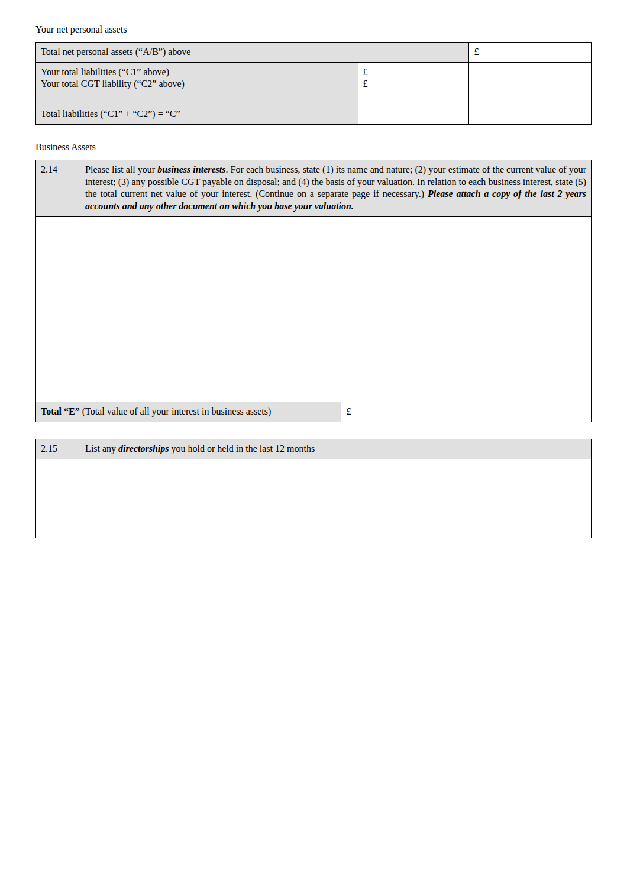Your net personal assets
| Total net personal assets (“A/B”) above | | £ |
| Your total liabilities (“C1” above) Your total CGT liability (“C2” above) Total liabilities (“C1” + “C2”) = “C” | £ £ | |
Business Assets
| 2.14 | Please list all your business interests . For each business, state (1) its name and nature; (2) your estimate of the current value of your interest; (3) any possible CGT payable on disposal; and (4) the basis of your valuation. In relation to each business interest, state (5) the total current net value of your interest. (Continue on a separate page if necessary.) Please attach a copy of the last 2 years accounts and any other document on which you base your valuation. |
| Total “E” (Total value of all your interest in business assets) | £ |
| 2.15 | List any directorships you hold or held in the last 12 months |